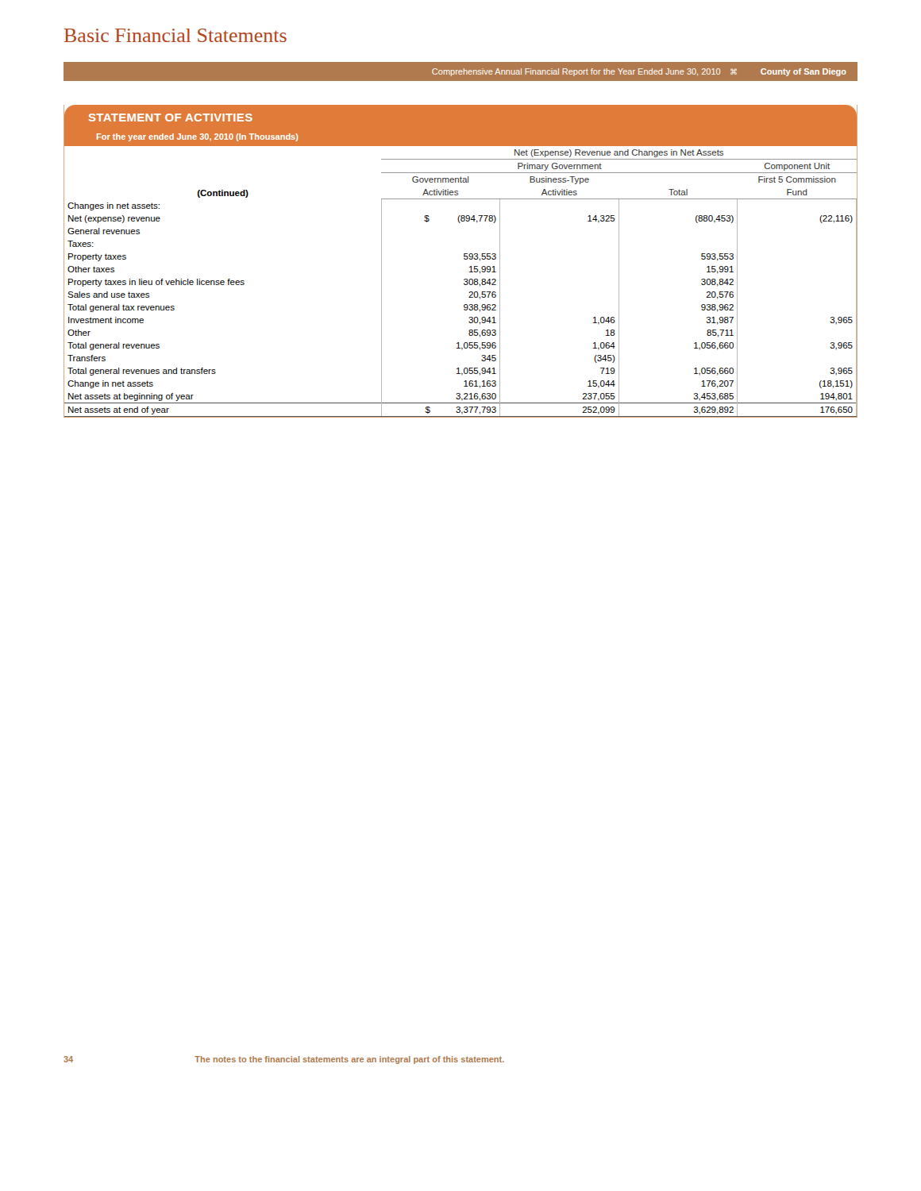Basic Financial Statements
Comprehensive Annual Financial Report for the Year Ended June 30, 2010 ⌘ County of San Diego
STATEMENT OF ACTIVITIES
For the year ended June 30, 2010 (In Thousands)
| | Net (Expense) Revenue and Changes in Net Assets |
| --- | --- |
| | Primary Government | Component Unit |
| | Governmental | Business-Type | | First 5 Commission |
| (Continued) | Activities | Activities | Total | Fund |
| Changes in net assets: | | | | |
| Net (expense) revenue | $ (894,778) | 14,325 | (880,453) | (22,116) |
| General revenues | | | | |
| Taxes: | | | | |
| Property taxes | 593,553 | | 593,553 | |
| Other taxes | 15,991 | | 15,991 | |
| Property taxes in lieu of vehicle license fees | 308,842 | | 308,842 | |
| Sales and use taxes | 20,576 | | 20,576 | |
| Total general tax revenues | 938,962 | | 938,962 | |
| Investment income | 30,941 | 1,046 | 31,987 | 3,965 |
| Other | 85,693 | 18 | 85,711 | |
| Total general revenues | 1,055,596 | 1,064 | 1,056,660 | 3,965 |
| Transfers | 345 | (345) | | |
| Total general revenues and transfers | 1,055,941 | 719 | 1,056,660 | 3,965 |
| Change in net assets | 161,163 | 15,044 | 176,207 | (18,151) |
| Net assets at beginning of year | 3,216,630 | 237,055 | 3,453,685 | 194,801 |
| Net assets at end of year | $ 3,377,793 | 252,099 | 3,629,892 | 176,650 |
34 The notes to the financial statements are an integral part of this statement.